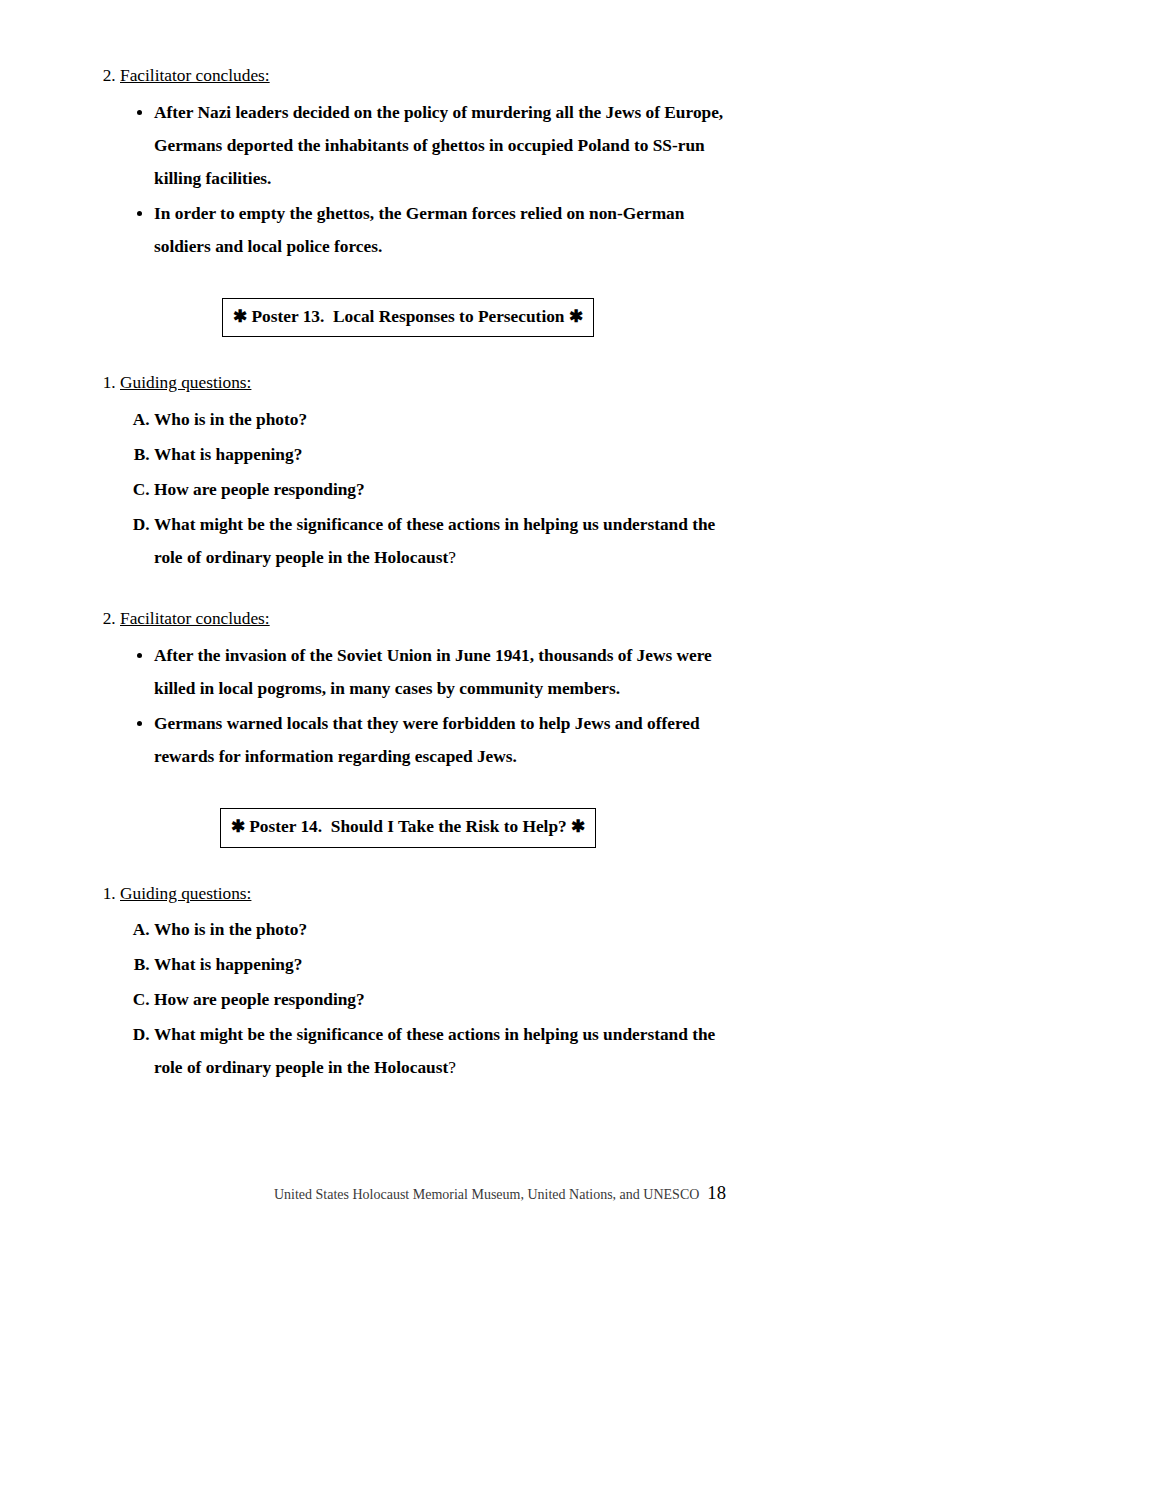Facilitator concludes:
After Nazi leaders decided on the policy of murdering all the Jews of Europe, Germans deported the inhabitants of ghettos in occupied Poland to SS-run killing facilities.
In order to empty the ghettos, the German forces relied on non-German soldiers and local police forces.
✱ Poster 13. Local Responses to Persecution ✱
Guiding questions:
Who is in the photo?
What is happening?
How are people responding?
What might be the significance of these actions in helping us understand the role of ordinary people in the Holocaust?
Facilitator concludes:
After the invasion of the Soviet Union in June 1941, thousands of Jews were killed in local pogroms, in many cases by community members.
Germans warned locals that they were forbidden to help Jews and offered rewards for information regarding escaped Jews.
✱ Poster 14. Should I Take the Risk to Help? ✱
Guiding questions:
Who is in the photo?
What is happening?
How are people responding?
What might be the significance of these actions in helping us understand the role of ordinary people in the Holocaust?
United States Holocaust Memorial Museum, United Nations, and UNESCO18